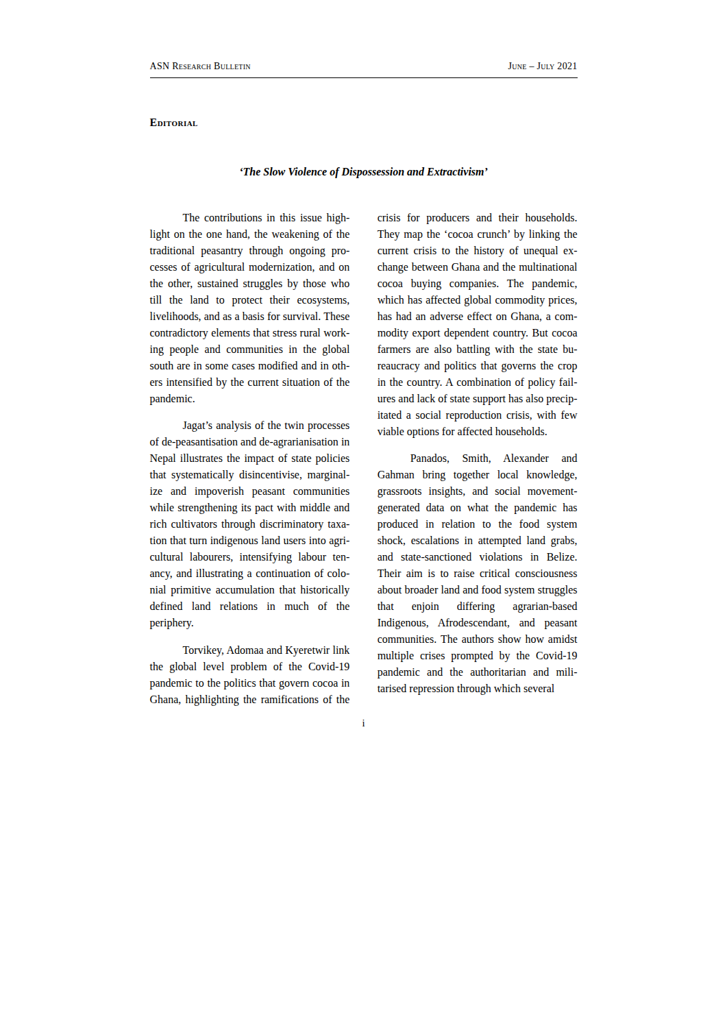ASN Research Bulletin June – July 2021
Editorial
‘The Slow Violence of Dispossession and Extractivism’
The contributions in this issue highlight on the one hand, the weakening of the traditional peasantry through ongoing processes of agricultural modernization, and on the other, sustained struggles by those who till the land to protect their ecosystems, livelihoods, and as a basis for survival. These contradictory elements that stress rural working people and communities in the global south are in some cases modified and in others intensified by the current situation of the pandemic.
Jagat’s analysis of the twin processes of de-peasantisation and de-agrarianisation in Nepal illustrates the impact of state policies that systematically disincentivise, marginalize and impoverish peasant communities while strengthening its pact with middle and rich cultivators through discriminatory taxation that turn indigenous land users into agricultural labourers, intensifying labour tenancy, and illustrating a continuation of colonial primitive accumulation that historically defined land relations in much of the periphery.
Torvikey, Adomaa and Kyeretwir link the global level problem of the Covid-19 pandemic to the politics that govern cocoa in Ghana, highlighting the ramifications of the crisis for producers and their households. They map the ‘cocoa crunch’ by linking the current crisis to the history of unequal exchange between Ghana and the multinational cocoa buying companies. The pandemic, which has affected global commodity prices, has had an adverse effect on Ghana, a commodity export dependent country. But cocoa farmers are also battling with the state bureaucracy and politics that governs the crop in the country. A combination of policy failures and lack of state support has also precipitated a social reproduction crisis, with few viable options for affected households.
Panados, Smith, Alexander and Gahman bring together local knowledge, grassroots insights, and social movement-generated data on what the pandemic has produced in relation to the food system shock, escalations in attempted land grabs, and state-sanctioned violations in Belize. Their aim is to raise critical consciousness about broader land and food system struggles that enjoin differing agrarian-based Indigenous, Afrodescendant, and peasant communities. The authors show how amidst multiple crises prompted by the Covid-19 pandemic and the authoritarian and militarised repression through which several
i